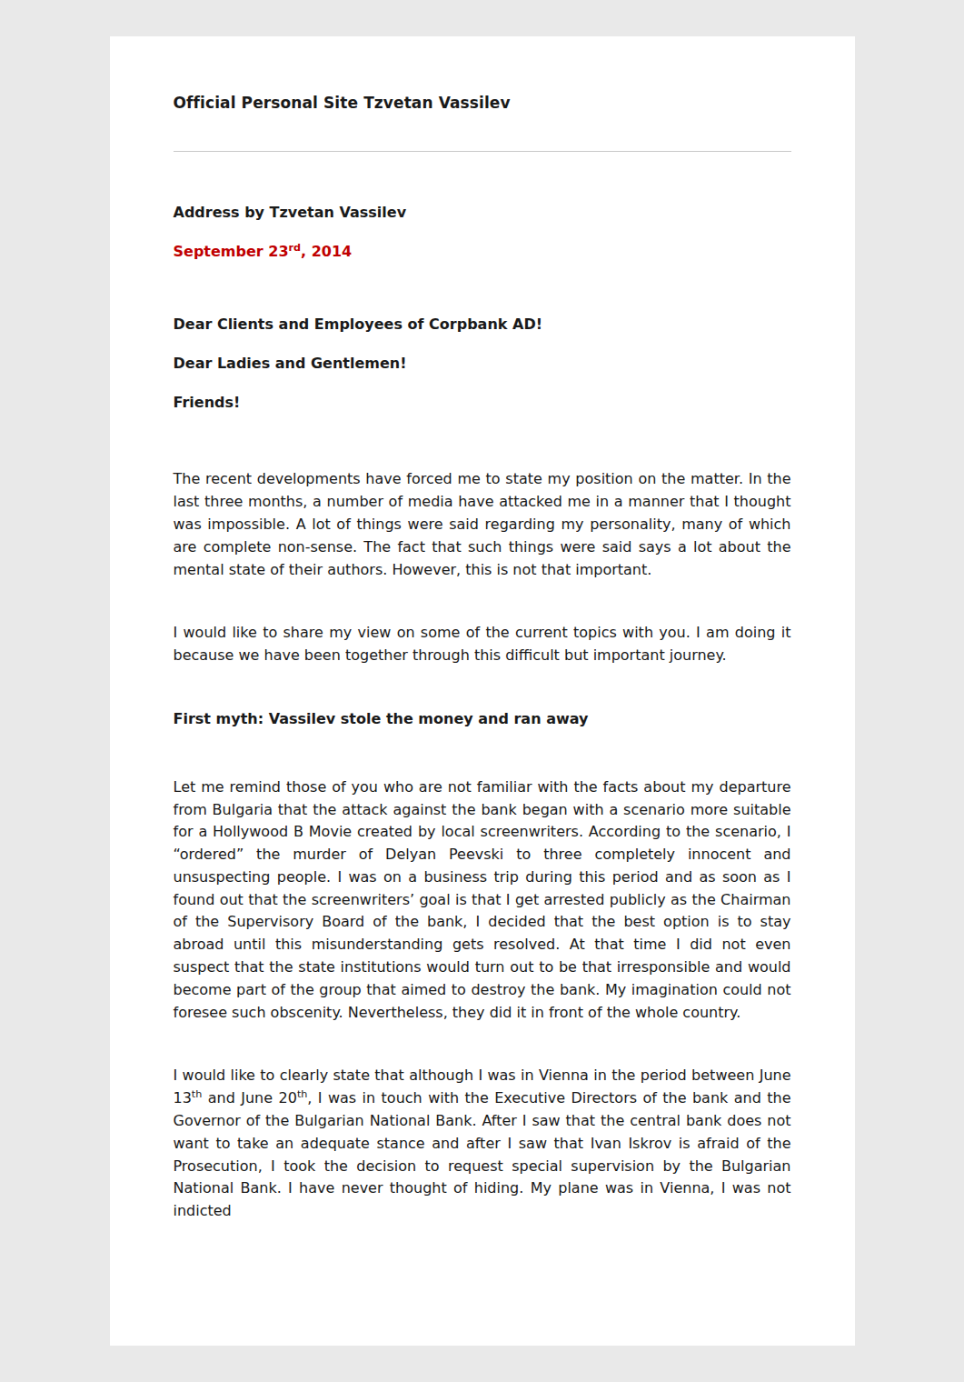Official Personal Site Tzvetan Vassilev
Address by Tzvetan Vassilev
September 23rd, 2014
Dear Clients and Employees of Corpbank AD!
Dear Ladies and Gentlemen!
Friends!
The recent developments have forced me to state my position on the matter. In the last three months, a number of media have attacked me in a manner that I thought was impossible. A lot of things were said regarding my personality, many of which are complete non-sense. The fact that such things were said says a lot about the mental state of their authors. However, this is not that important.
I would like to share my view on some of the current topics with you. I am doing it because we have been together through this difficult but important journey.
First myth: Vassilev stole the money and ran away
Let me remind those of you who are not familiar with the facts about my departure from Bulgaria that the attack against the bank began with a scenario more suitable for a Hollywood B Movie created by local screenwriters. According to the scenario, I “ordered” the murder of Delyan Peevski to three completely innocent and unsuspecting people. I was on a business trip during this period and as soon as I found out that the screenwriters’ goal is that I get arrested publicly as the Chairman of the Supervisory Board of the bank, I decided that the best option is to stay abroad until this misunderstanding gets resolved. At that time I did not even suspect that the state institutions would turn out to be that irresponsible and would become part of the group that aimed to destroy the bank. My imagination could not foresee such obscenity. Nevertheless, they did it in front of the whole country.
I would like to clearly state that although I was in Vienna in the period between June 13th and June 20th, I was in touch with the Executive Directors of the bank and the Governor of the Bulgarian National Bank. After I saw that the central bank does not want to take an adequate stance and after I saw that Ivan Iskrov is afraid of the Prosecution, I took the decision to request special supervision by the Bulgarian National Bank. I have never thought of hiding. My plane was in Vienna, I was not indicted